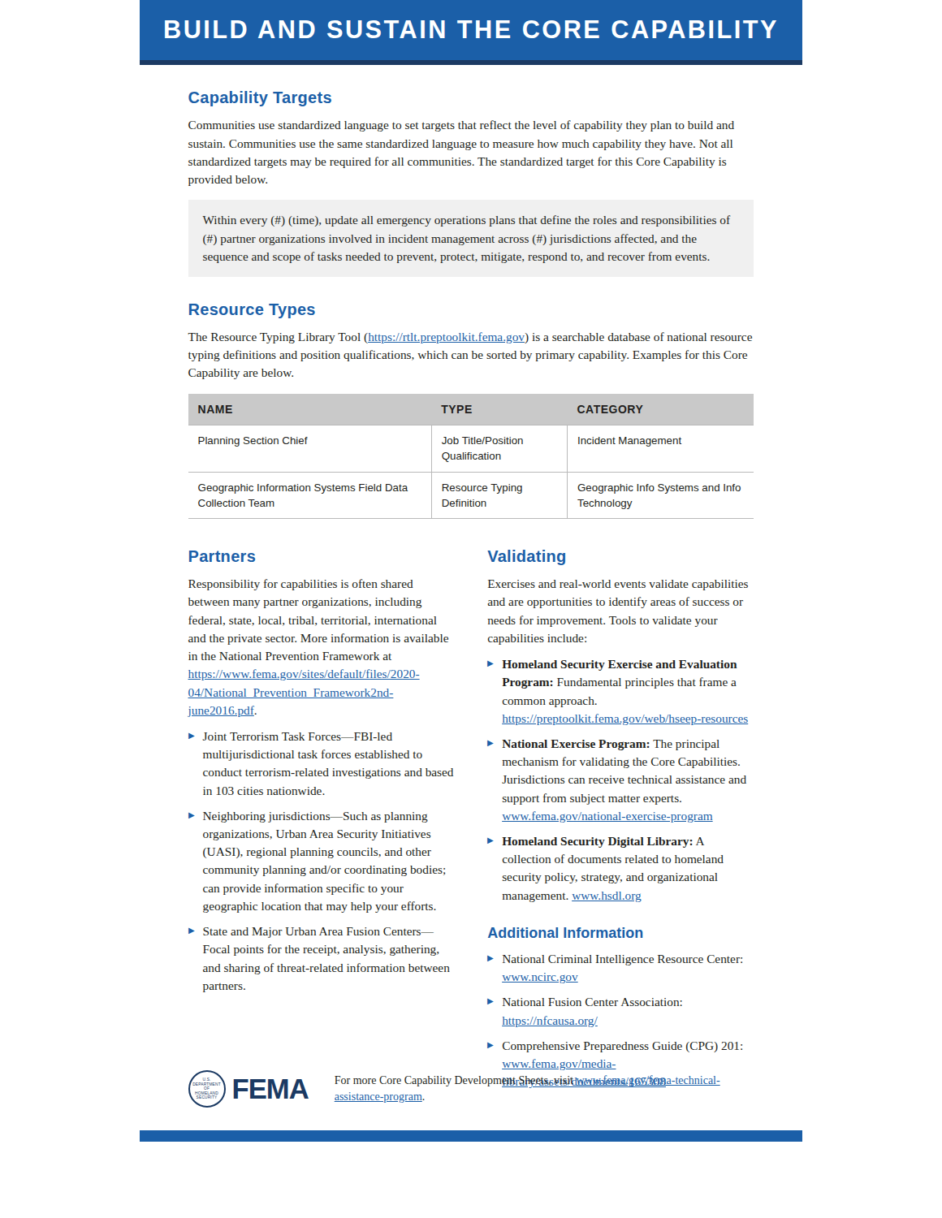Build and Sustain the Core Capability
Capability Targets
Communities use standardized language to set targets that reflect the level of capability they plan to build and sustain. Communities use the same standardized language to measure how much capability they have. Not all standardized targets may be required for all communities. The standardized target for this Core Capability is provided below.
Within every (#) (time), update all emergency operations plans that define the roles and responsibilities of (#) partner organizations involved in incident management across (#) jurisdictions affected, and the sequence and scope of tasks needed to prevent, protect, mitigate, respond to, and recover from events.
Resource Types
The Resource Typing Library Tool (https://rtlt.preptoolkit.fema.gov) is a searchable database of national resource typing definitions and position qualifications, which can be sorted by primary capability. Examples for this Core Capability are below.
| NAME | TYPE | CATEGORY |
| --- | --- | --- |
| Planning Section Chief | Job Title/Position Qualification | Incident Management |
| Geographic Information Systems Field Data Collection Team | Resource Typing Definition | Geographic Info Systems and Info Technology |
Partners
Responsibility for capabilities is often shared between many partner organizations, including federal, state, local, tribal, territorial, international and the private sector. More information is available in the National Prevention Framework at https://www.fema.gov/sites/default/files/2020-04/National_Prevention_Framework2nd-june2016.pdf.
Joint Terrorism Task Forces—FBI-led multijurisdictional task forces established to conduct terrorism-related investigations and based in 103 cities nationwide.
Neighboring jurisdictions—Such as planning organizations, Urban Area Security Initiatives (UASI), regional planning councils, and other community planning and/or coordinating bodies; can provide information specific to your geographic location that may help your efforts.
State and Major Urban Area Fusion Centers—Focal points for the receipt, analysis, gathering, and sharing of threat-related information between partners.
Validating
Exercises and real-world events validate capabilities and are opportunities to identify areas of success or needs for improvement. Tools to validate your capabilities include:
Homeland Security Exercise and Evaluation Program: Fundamental principles that frame a common approach. https://preptoolkit.fema.gov/web/hseep-resources
National Exercise Program: The principal mechanism for validating the Core Capabilities. Jurisdictions can receive technical assistance and support from subject matter experts. www.fema.gov/national-exercise-program
Homeland Security Digital Library: A collection of documents related to homeland security policy, strategy, and organizational management. www.hsdl.org
Additional Information
National Criminal Intelligence Resource Center: www.ncirc.gov
National Fusion Center Association: https://nfcausa.org/
Comprehensive Preparedness Guide (CPG) 201: www.fema.gov/media-library/assets/documents/165308
U.S. DEPARTMENT OF HOMELAND SECURITY
FEMA
For more Core Capability Development Sheets, visit www.fema.gov/fema-technical-assistance-program.